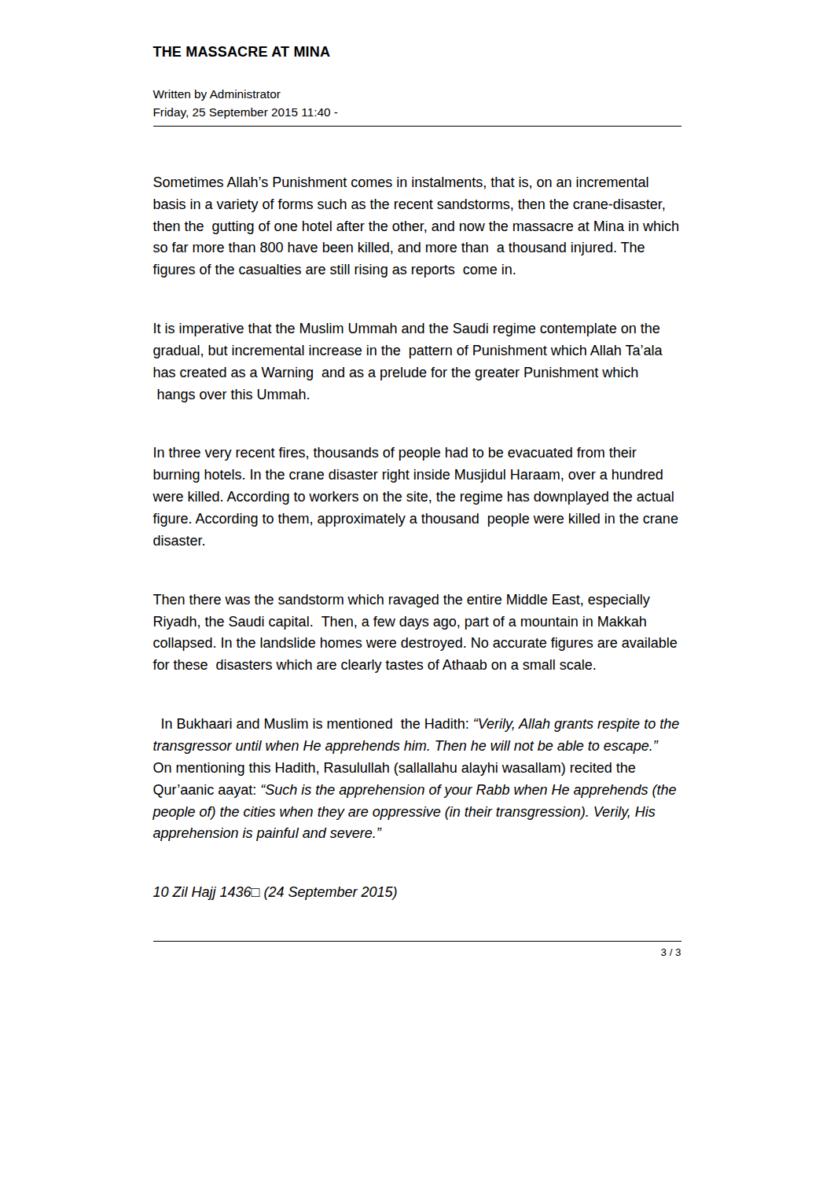THE MASSACRE AT MINA
Written by Administrator
Friday, 25 September 2015 11:40 -
Sometimes Allah’s Punishment comes in instalments, that is, on an incremental basis in a variety of forms such as the recent sandstorms, then the crane-disaster, then the gutting of one hotel after the other, and now the massacre at Mina in which so far more than 800 have been killed, and more than a thousand injured. The figures of the casualties are still rising as reports come in.
It is imperative that the Muslim Ummah and the Saudi regime contemplate on the gradual, but incremental increase in the pattern of Punishment which Allah Ta’ala has created as a Warning and as a prelude for the greater Punishment which hangs over this Ummah.
In three very recent fires, thousands of people had to be evacuated from their burning hotels. In the crane disaster right inside Musjidul Haraam, over a hundred were killed. According to workers on the site, the regime has downplayed the actual figure. According to them, approximately a thousand people were killed in the crane disaster.
Then there was the sandstorm which ravaged the entire Middle East, especially Riyadh, the Saudi capital. Then, a few days ago, part of a mountain in Makkah collapsed. In the landslide homes were destroyed. No accurate figures are available for these disasters which are clearly tastes of Athaab on a small scale.
In Bukhaari and Muslim is mentioned the Hadith: “Verily, Allah grants respite to the transgressor until when He apprehends him. Then he will not be able to escape.”
On mentioning this Hadith, Rasulullah (sallallahu alayhi wasallam) recited the Qur’aanic aayat: “Such is the apprehension of your Rabb when He apprehends (the people of) the cities when they are oppressive (in their transgression). Verily, His apprehension is painful and severe.”
10 Zil Hajj 1436□ (24 September 2015)
3 / 3